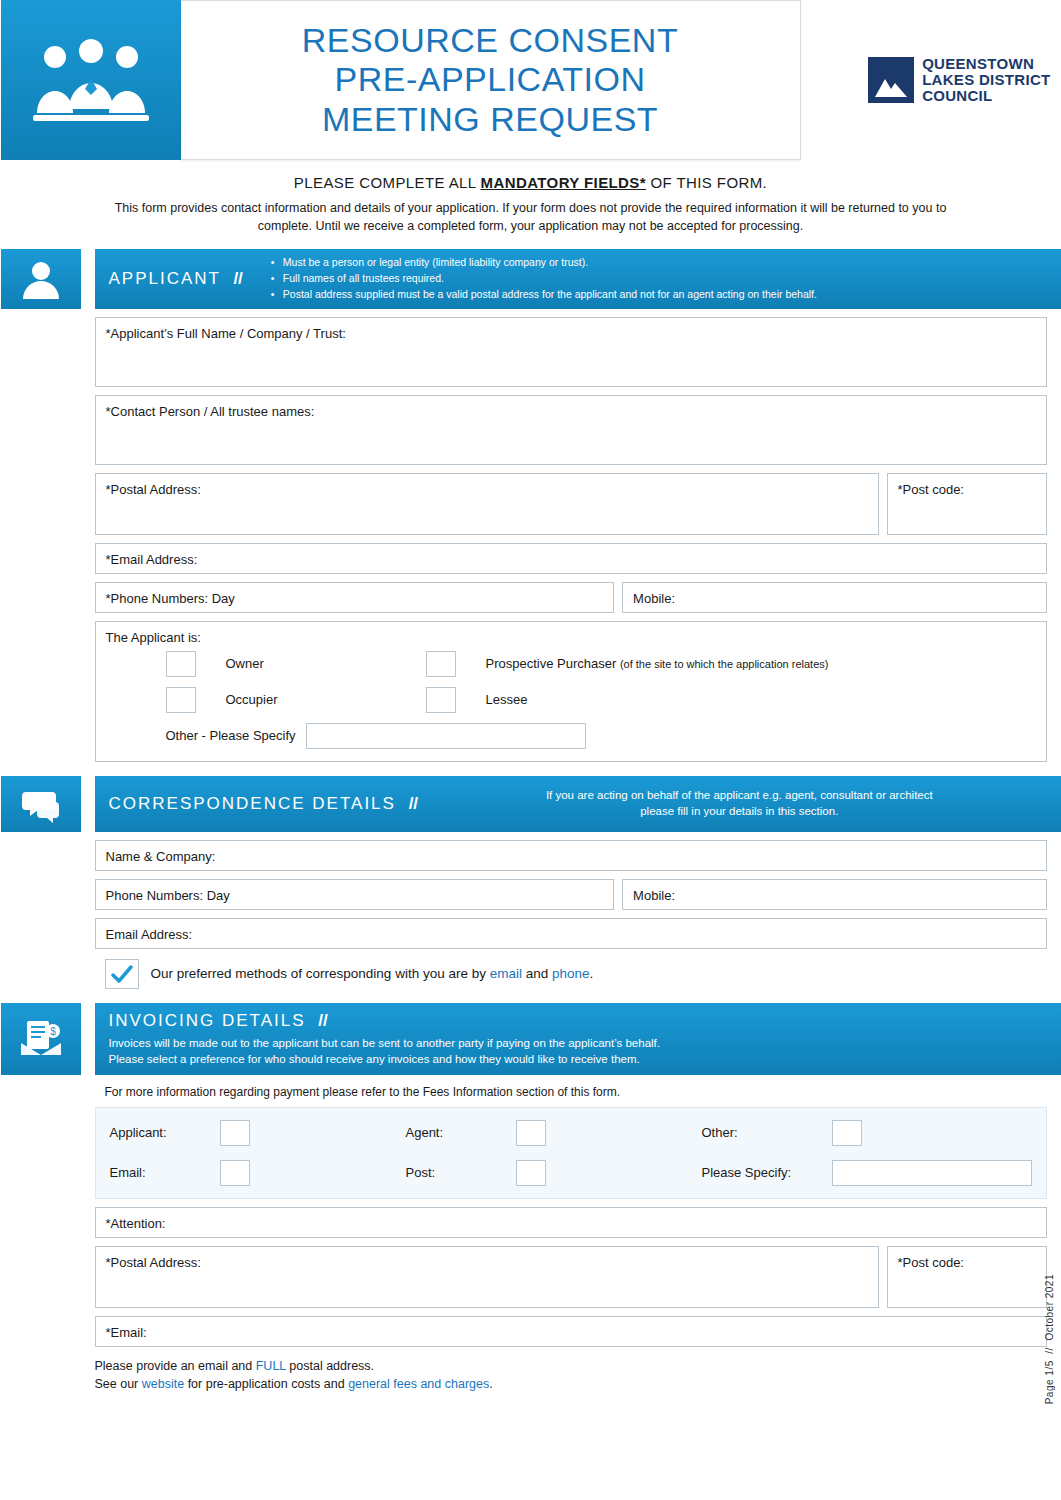Resource Consent
Pre-Application
Meeting Request
Queenstown
Lakes District
Council
PLEASE COMPLETE ALL MANDATORY FIELDS* OF THIS FORM.
This form provides contact information and details of your application. If your form does not provide the required information it will be returned to you to complete. Until we receive a completed form, your application may not be accepted for processing.
Applicant //
Must be a person or legal entity (limited liability company or trust).
Full names of all trustees required.
Postal address supplied must be a valid postal address for the applicant and not for an agent acting on their behalf.
*Applicant’s Full Name / Company / Trust:
*Contact Person / All trustee names:
*Postal Address:
*Post code:
*Email Address:
*Phone Numbers: Day
Mobile:
The Applicant is:
Owner Prospective Purchaser (of the site to which the application relates) Occupier Lessee
Other - Please Specify
Correspondence Details //
If you are acting on behalf of the applicant e.g. agent, consultant or architect
please fill in your details in this section.
Name & Company:
Phone Numbers: Day
Mobile:
Email Address:
Our preferred methods of corresponding with you are by email and phone.
$
Invoicing Details //
Invoices will be made out to the applicant but can be sent to another party if paying on the applicant’s behalf.
Please select a preference for who should receive any invoices and how they would like to receive them.
For more information regarding payment please refer to the Fees Information section of this form.
Applicant: Agent: Other: Email: Post: Please Specify:
*Attention:
*Postal Address:
*Post code:
*Email:
Please provide an email and FULL postal address.
See our website for pre-application costs and general fees and charges.
Page 1/5 // October 2021